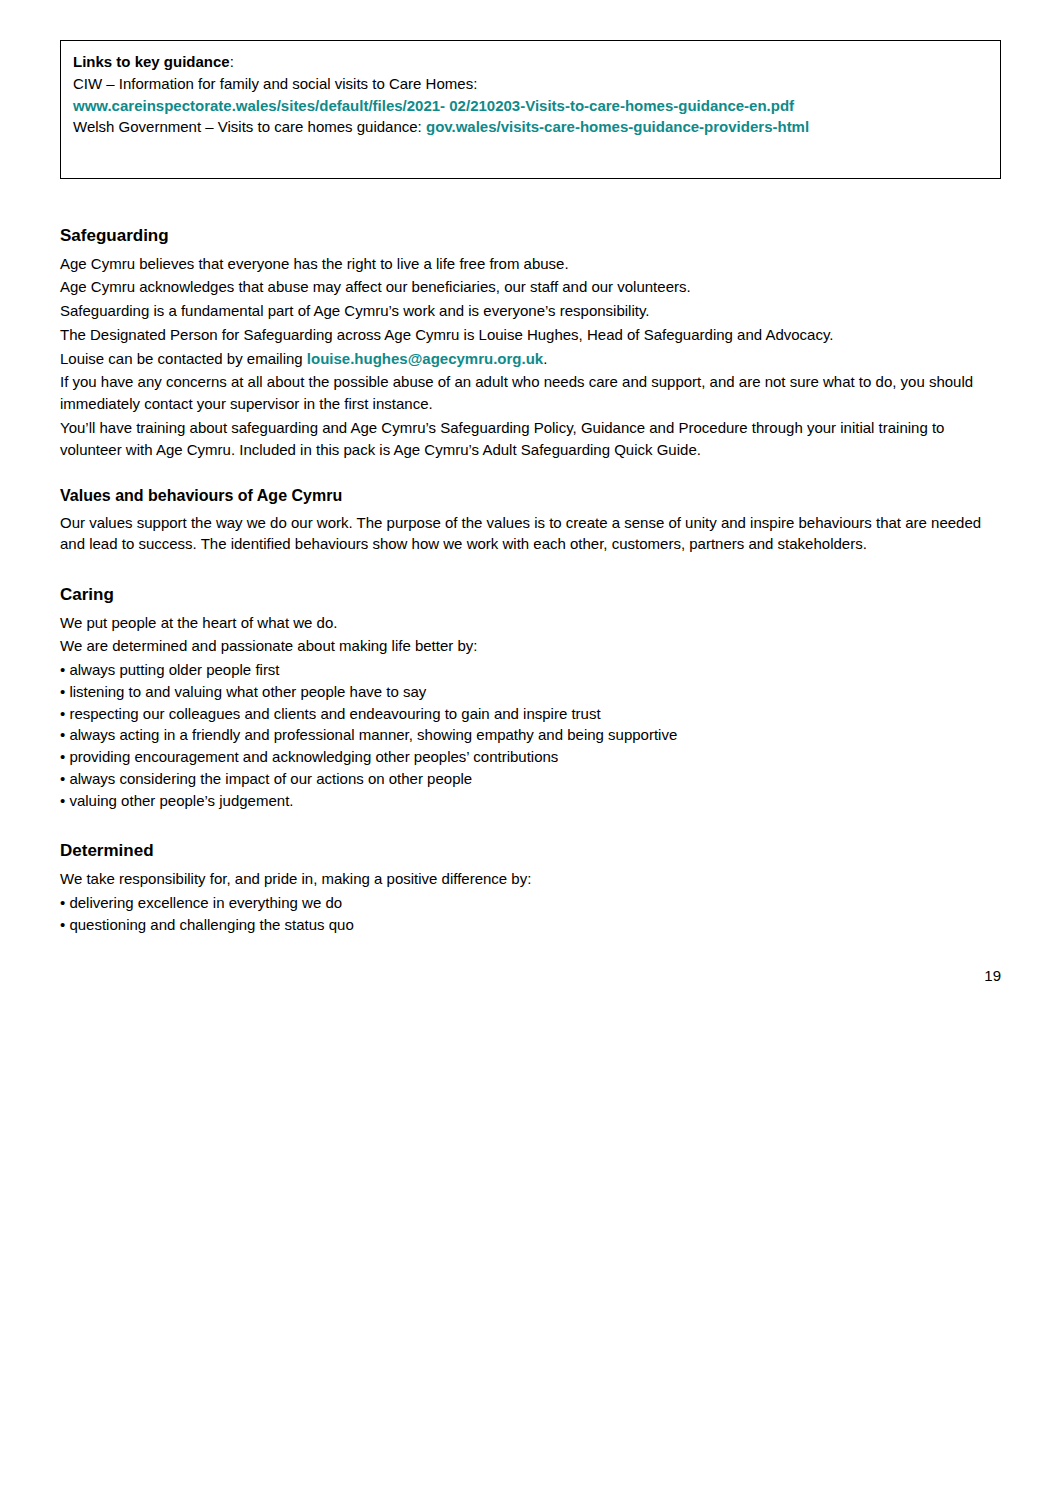Links to key guidance:
CIW – Information for family and social visits to Care Homes:
www.careinspectorate.wales/sites/default/files/2021- 02/210203-Visits-to-care-homes-guidance-en.pdf
Welsh Government – Visits to care homes guidance: gov.wales/visits-care-homes-guidance-providers-html
Safeguarding
Age Cymru believes that everyone has the right to live a life free from abuse.
Age Cymru acknowledges that abuse may affect our beneficiaries, our staff and our volunteers.
Safeguarding is a fundamental part of Age Cymru’s work and is everyone’s responsibility.
The Designated Person for Safeguarding across Age Cymru is Louise Hughes, Head of Safeguarding and Advocacy.
Louise can be contacted by emailing louise.hughes@agecymru.org.uk.
If you have any concerns at all about the possible abuse of an adult who needs care and support, and are not sure what to do, you should immediately contact your supervisor in the first instance.
You’ll have training about safeguarding and Age Cymru’s Safeguarding Policy, Guidance and Procedure through your initial training to volunteer with Age Cymru. Included in this pack is Age Cymru’s Adult Safeguarding Quick Guide.
Values and behaviours of Age Cymru
Our values support the way we do our work. The purpose of the values is to create a sense of unity and inspire behaviours that are needed and lead to success. The identified behaviours show how we work with each other, customers, partners and stakeholders.
Caring
We put people at the heart of what we do.
We are determined and passionate about making life better by:
always putting older people first
listening to and valuing what other people have to say
respecting our colleagues and clients and endeavouring to gain and inspire trust
always acting in a friendly and professional manner, showing empathy and being supportive
providing encouragement and acknowledging other peoples’ contributions
always considering the impact of our actions on other people
valuing other people’s judgement.
Determined
We take responsibility for, and pride in, making a positive difference by:
delivering excellence in everything we do
questioning and challenging the status quo
19